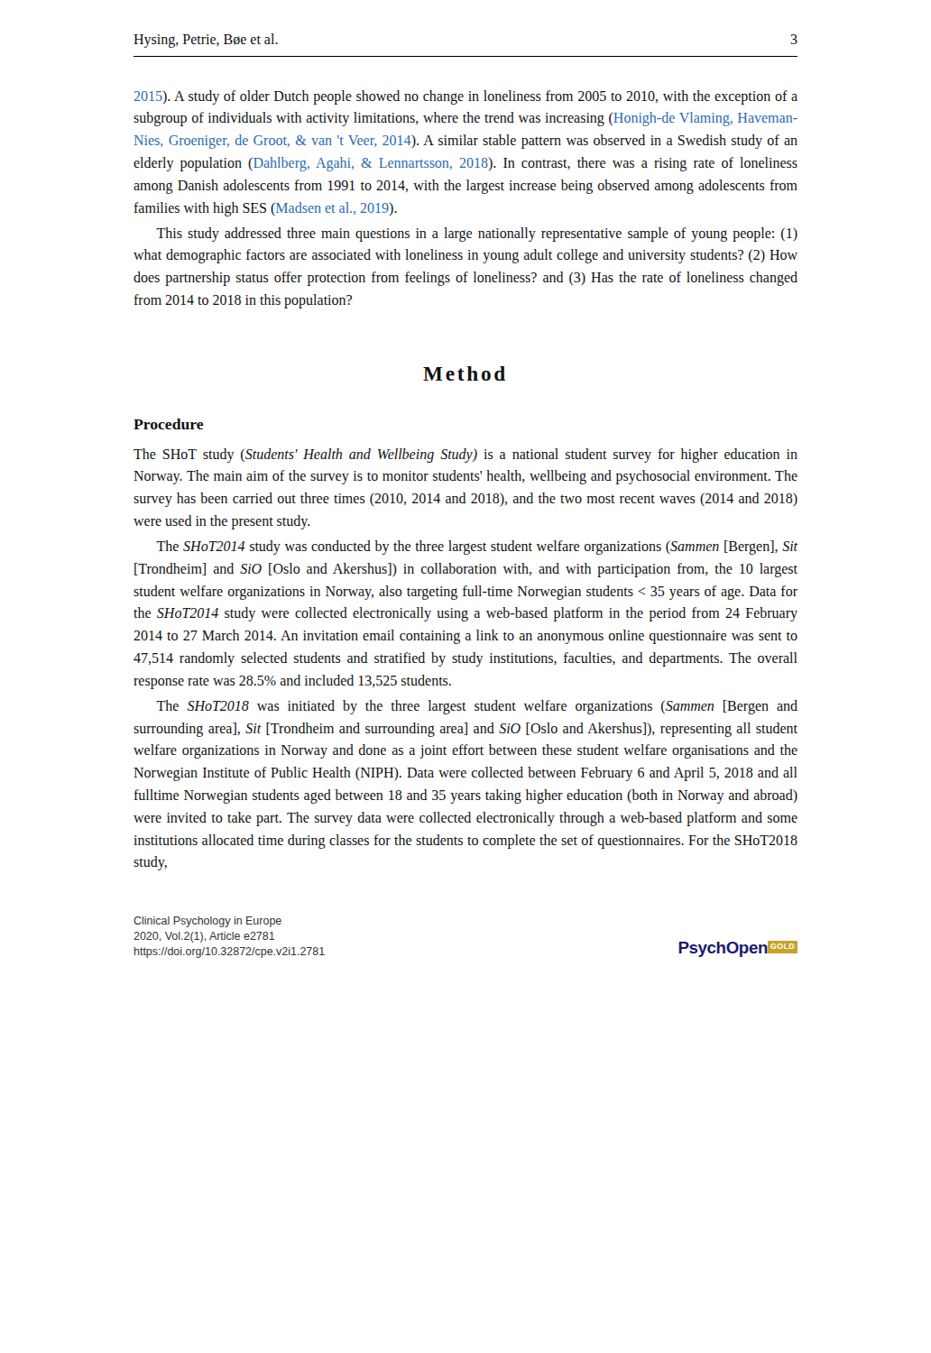Hysing, Petrie, Bøe et al.
3
2015). A study of older Dutch people showed no change in loneliness from 2005 to 2010, with the exception of a subgroup of individuals with activity limitations, where the trend was increasing (Honigh-de Vlaming, Haveman-Nies, Groeniger, de Groot, & van 't Veer, 2014). A similar stable pattern was observed in a Swedish study of an elderly population (Dahlberg, Agahi, & Lennartsson, 2018). In contrast, there was a rising rate of loneliness among Danish adolescents from 1991 to 2014, with the largest increase being observed among adolescents from families with high SES (Madsen et al., 2019).
This study addressed three main questions in a large nationally representative sample of young people: (1) what demographic factors are associated with loneliness in young adult college and university students? (2) How does partnership status offer protection from feelings of loneliness? and (3) Has the rate of loneliness changed from 2014 to 2018 in this population?
Method
Procedure
The SHoT study (Students' Health and Wellbeing Study) is a national student survey for higher education in Norway. The main aim of the survey is to monitor students' health, wellbeing and psychosocial environment. The survey has been carried out three times (2010, 2014 and 2018), and the two most recent waves (2014 and 2018) were used in the present study.
The SHoT2014 study was conducted by the three largest student welfare organizations (Sammen [Bergen], Sit [Trondheim] and SiO [Oslo and Akershus]) in collaboration with, and with participation from, the 10 largest student welfare organizations in Norway, also targeting full-time Norwegian students < 35 years of age. Data for the SHoT2014 study were collected electronically using a web-based platform in the period from 24 February 2014 to 27 March 2014. An invitation email containing a link to an anonymous online questionnaire was sent to 47,514 randomly selected students and stratified by study institutions, faculties, and departments. The overall response rate was 28.5% and included 13,525 students.
The SHoT2018 was initiated by the three largest student welfare organizations (Sammen [Bergen and surrounding area], Sit [Trondheim and surrounding area] and SiO [Oslo and Akershus]), representing all student welfare organizations in Norway and done as a joint effort between these student welfare organisations and the Norwegian Institute of Public Health (NIPH). Data were collected between February 6 and April 5, 2018 and all fulltime Norwegian students aged between 18 and 35 years taking higher education (both in Norway and abroad) were invited to take part. The survey data were collected electronically through a web-based platform and some institutions allocated time during classes for the students to complete the set of questionnaires. For the SHoT2018 study,
Clinical Psychology in Europe
2020, Vol.2(1), Article e2781
https://doi.org/10.32872/cpe.v2i1.2781
PsychOpen GOLD